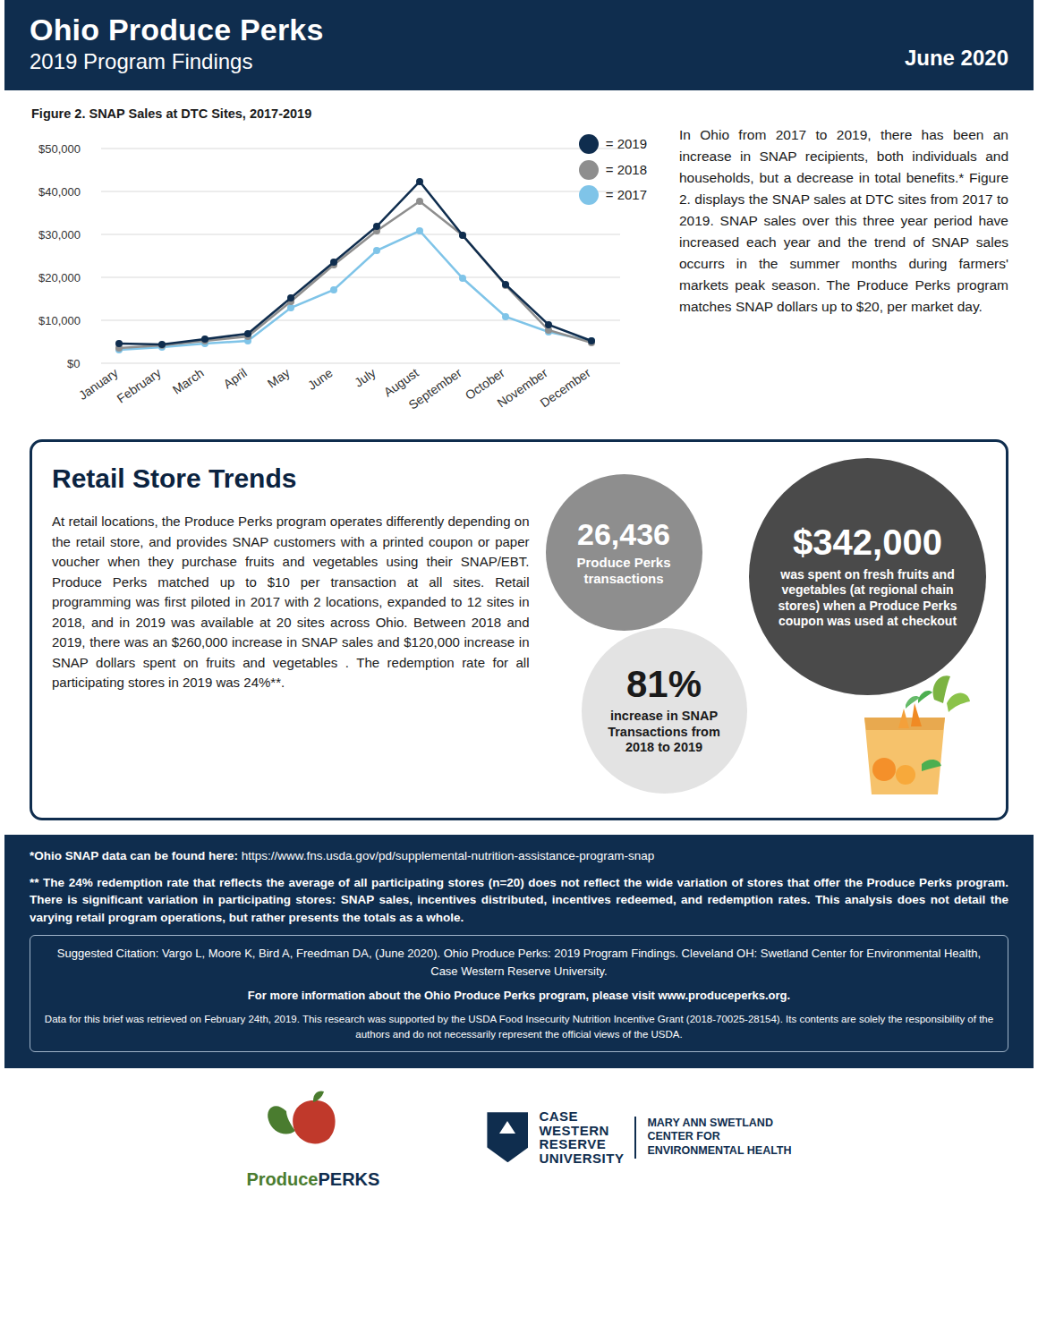Ohio Produce Perks
2019 Program Findings
June 2020
Figure 2. SNAP Sales at DTC Sites, 2017-2019
= 2019
= 2018
= 2017
$50,000 $40,000 $30,000 $20,000 $10,000 $0 January February March April May June July August September October November December
In Ohio from 2017 to 2019, there has been an increase in SNAP recipients, both individuals and households, but a decrease in total benefits.* Figure 2. displays the SNAP sales at DTC sites from 2017 to 2019. SNAP sales over this three year period have increased each year and the trend of SNAP sales occurrs in the summer months during farmers' markets peak season. The Produce Perks program matches SNAP dollars up to $20, per market day.
Retail Store Trends
At retail locations, the Produce Perks program operates differently depending on the retail store, and provides SNAP customers with a printed coupon or paper voucher when they purchase fruits and vegetables using their SNAP/EBT. Produce Perks matched up to $10 per transaction at all sites. Retail programming was first piloted in 2017 with 2 locations, expanded to 12 sites in 2018, and in 2019 was available at 20 sites across Ohio. Between 2018 and 2019, there was an $260,000 increase in SNAP sales and $120,000 increase in SNAP dollars spent on fruits and vegetables . The redemption rate for all participating stores in 2019 was 24%**.
26,436
Produce Perks
transactions
$342,000
was spent on fresh fruits and vegetables (at regional chain stores) when a Produce Perks coupon was used at checkout
81%
increase in SNAP
Transactions from
2018 to 2019
*Ohio SNAP data can be found here: https://www.fns.usda.gov/pd/supplemental-nutrition-assistance-program-snap
** The 24% redemption rate that reflects the average of all participating stores (n=20) does not reflect the wide variation of stores that offer the Produce Perks program. There is significant variation in participating stores: SNAP sales, incentives distributed, incentives redeemed, and redemption rates. This analysis does not detail the varying retail program operations, but rather presents the totals as a whole.
Suggested Citation: Vargo L, Moore K, Bird A, Freedman DA, (June 2020). Ohio Produce Perks: 2019 Program Findings. Cleveland OH: Swetland Center for Environmental Health, Case Western Reserve University.
For more information about the Ohio Produce Perks program, please visit www.produceperks.org.
Data for this brief was retrieved on February 24th, 2019. This research was supported by the USDA Food Insecurity Nutrition Incentive Grant (2018-70025-28154). Its contents are solely the responsibility of the authors and do not necessarily represent the official views of the USDA.
Produce PERKS
CASE
WESTERN
RESERVE
UNIVERSITY
MARY ANN SWETLAND
CENTER FOR
ENVIRONMENTAL HEALTH